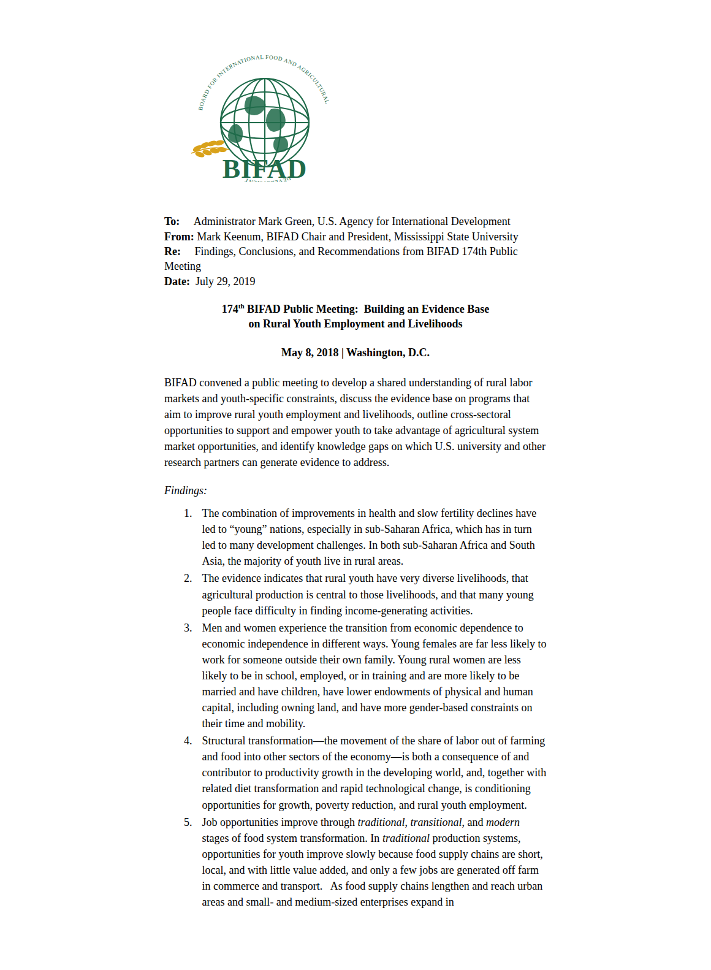BOARD FOR INTERNATIONAL FOOD AND AGRICULTURAL DEVELOPMENT BIFAD
To: Administrator Mark Green, U.S. Agency for International Development
From: Mark Keenum, BIFAD Chair and President, Mississippi State University
Re: Findings, Conclusions, and Recommendations from BIFAD 174th Public Meeting
Date: July 29, 2019
174th BIFAD Public Meeting: Building an Evidence Base on Rural Youth Employment and Livelihoods
May 8, 2018 | Washington, D.C.
BIFAD convened a public meeting to develop a shared understanding of rural labor markets and youth-specific constraints, discuss the evidence base on programs that aim to improve rural youth employment and livelihoods, outline cross-sectoral opportunities to support and empower youth to take advantage of agricultural system market opportunities, and identify knowledge gaps on which U.S. university and other research partners can generate evidence to address.
Findings:
The combination of improvements in health and slow fertility declines have led to “young” nations, especially in sub-Saharan Africa, which has in turn led to many development challenges. In both sub-Saharan Africa and South Asia, the majority of youth live in rural areas.
The evidence indicates that rural youth have very diverse livelihoods, that agricultural production is central to those livelihoods, and that many young people face difficulty in finding income-generating activities.
Men and women experience the transition from economic dependence to economic independence in different ways. Young females are far less likely to work for someone outside their own family. Young rural women are less likely to be in school, employed, or in training and are more likely to be married and have children, have lower endowments of physical and human capital, including owning land, and have more gender-based constraints on their time and mobility.
Structural transformation—the movement of the share of labor out of farming and food into other sectors of the economy—is both a consequence of and contributor to productivity growth in the developing world, and, together with related diet transformation and rapid technological change, is conditioning opportunities for growth, poverty reduction, and rural youth employment.
Job opportunities improve through traditional, transitional, and modern stages of food system transformation. In traditional production systems, opportunities for youth improve slowly because food supply chains are short, local, and with little value added, and only a few jobs are generated off farm in commerce and transport. As food supply chains lengthen and reach urban areas and small- and medium-sized enterprises expand in